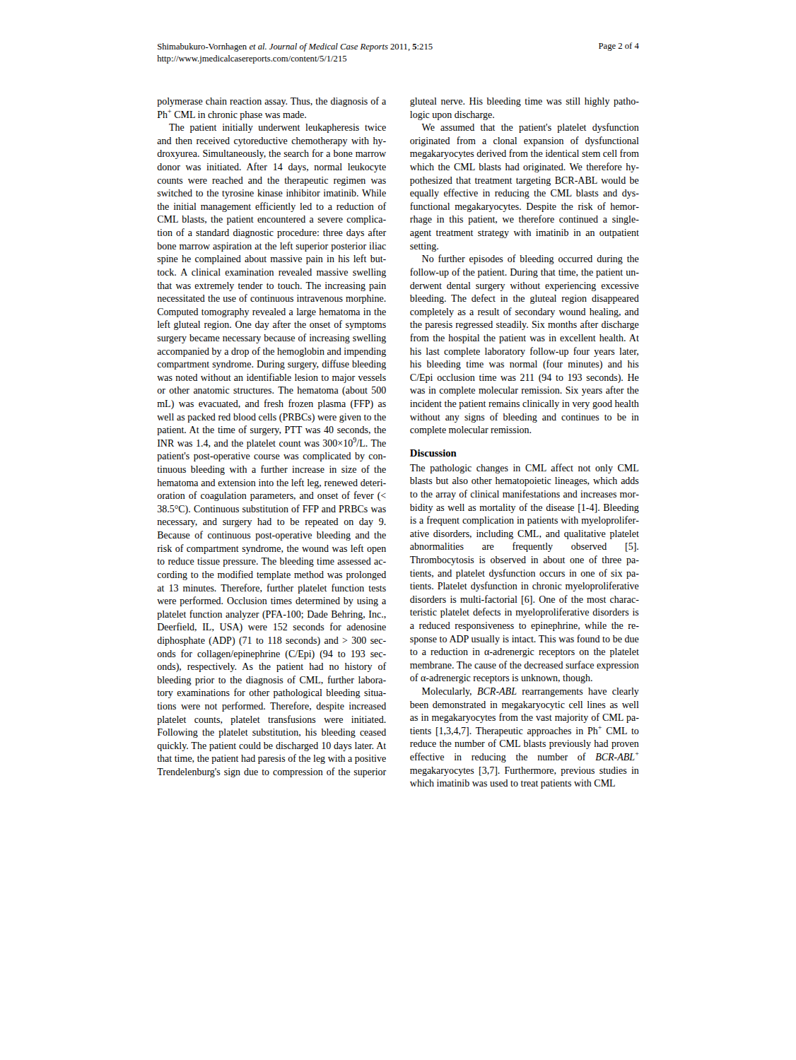Shimabukuro-Vornhagen et al. Journal of Medical Case Reports 2011, 5:215
http://www.jmedicalcasereports.com/content/5/1/215
Page 2 of 4
polymerase chain reaction assay. Thus, the diagnosis of a Ph+ CML in chronic phase was made.
The patient initially underwent leukapheresis twice and then received cytoreductive chemotherapy with hydroxyurea. Simultaneously, the search for a bone marrow donor was initiated. After 14 days, normal leukocyte counts were reached and the therapeutic regimen was switched to the tyrosine kinase inhibitor imatinib. While the initial management efficiently led to a reduction of CML blasts, the patient encountered a severe complication of a standard diagnostic procedure: three days after bone marrow aspiration at the left superior posterior iliac spine he complained about massive pain in his left buttock. A clinical examination revealed massive swelling that was extremely tender to touch. The increasing pain necessitated the use of continuous intravenous morphine. Computed tomography revealed a large hematoma in the left gluteal region. One day after the onset of symptoms surgery became necessary because of increasing swelling accompanied by a drop of the hemoglobin and impending compartment syndrome. During surgery, diffuse bleeding was noted without an identifiable lesion to major vessels or other anatomic structures. The hematoma (about 500 mL) was evacuated, and fresh frozen plasma (FFP) as well as packed red blood cells (PRBCs) were given to the patient. At the time of surgery, PTT was 40 seconds, the INR was 1.4, and the platelet count was 300×109/L. The patient's post-operative course was complicated by continuous bleeding with a further increase in size of the hematoma and extension into the left leg, renewed deterioration of coagulation parameters, and onset of fever (< 38.5°C). Continuous substitution of FFP and PRBCs was necessary, and surgery had to be repeated on day 9. Because of continuous post-operative bleeding and the risk of compartment syndrome, the wound was left open to reduce tissue pressure. The bleeding time assessed according to the modified template method was prolonged at 13 minutes. Therefore, further platelet function tests were performed. Occlusion times determined by using a platelet function analyzer (PFA-100; Dade Behring, Inc., Deerfield, IL, USA) were 152 seconds for adenosine diphosphate (ADP) (71 to 118 seconds) and > 300 seconds for collagen/epinephrine (C/Epi) (94 to 193 seconds), respectively. As the patient had no history of bleeding prior to the diagnosis of CML, further laboratory examinations for other pathological bleeding situations were not performed. Therefore, despite increased platelet counts, platelet transfusions were initiated. Following the platelet substitution, his bleeding ceased quickly. The patient could be discharged 10 days later. At that time, the patient had paresis of the leg with a positive Trendelenburg's sign due to compression of the superior gluteal nerve. His bleeding time was still highly pathologic upon discharge.
We assumed that the patient's platelet dysfunction originated from a clonal expansion of dysfunctional megakaryocytes derived from the identical stem cell from which the CML blasts had originated. We therefore hypothesized that treatment targeting BCR-ABL would be equally effective in reducing the CML blasts and dysfunctional megakaryocytes. Despite the risk of hemorrhage in this patient, we therefore continued a single-agent treatment strategy with imatinib in an outpatient setting.
No further episodes of bleeding occurred during the follow-up of the patient. During that time, the patient underwent dental surgery without experiencing excessive bleeding. The defect in the gluteal region disappeared completely as a result of secondary wound healing, and the paresis regressed steadily. Six months after discharge from the hospital the patient was in excellent health. At his last complete laboratory follow-up four years later, his bleeding time was normal (four minutes) and his C/Epi occlusion time was 211 (94 to 193 seconds). He was in complete molecular remission. Six years after the incident the patient remains clinically in very good health without any signs of bleeding and continues to be in complete molecular remission.
Discussion
The pathologic changes in CML affect not only CML blasts but also other hematopoietic lineages, which adds to the array of clinical manifestations and increases morbidity as well as mortality of the disease [1-4]. Bleeding is a frequent complication in patients with myeloproliferative disorders, including CML, and qualitative platelet abnormalities are frequently observed [5]. Thrombocytosis is observed in about one of three patients, and platelet dysfunction occurs in one of six patients. Platelet dysfunction in chronic myeloproliferative disorders is multi-factorial [6]. One of the most characteristic platelet defects in myeloproliferative disorders is a reduced responsiveness to epinephrine, while the response to ADP usually is intact. This was found to be due to a reduction in α-adrenergic receptors on the platelet membrane. The cause of the decreased surface expression of α-adrenergic receptors is unknown, though.
Molecularly, BCR-ABL rearrangements have clearly been demonstrated in megakaryocytic cell lines as well as in megakaryocytes from the vast majority of CML patients [1,3,4,7]. Therapeutic approaches in Ph+ CML to reduce the number of CML blasts previously had proven effective in reducing the number of BCR-ABL+ megakaryocytes [3,7]. Furthermore, previous studies in which imatinib was used to treat patients with CML